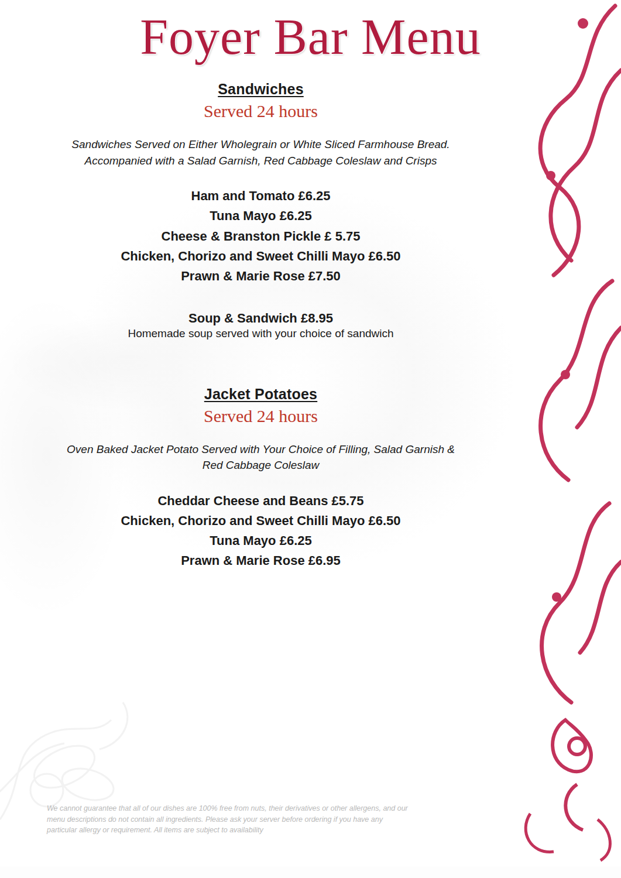Foyer Bar Menu
Sandwiches
Served 24 hours
Sandwiches Served on Either Wholegrain or White Sliced Farmhouse Bread. Accompanied with a Salad Garnish, Red Cabbage Coleslaw and Crisps
Ham and Tomato £6.25
Tuna Mayo £6.25
Cheese & Branston Pickle £ 5.75
Chicken, Chorizo and Sweet Chilli Mayo £6.50
Prawn & Marie Rose £7.50
Soup & Sandwich £8.95
Homemade soup served with your choice of sandwich
Jacket Potatoes
Served 24 hours
Oven Baked Jacket Potato Served with Your Choice of Filling, Salad Garnish & Red Cabbage Coleslaw
Cheddar Cheese and Beans £5.75
Chicken, Chorizo and Sweet Chilli Mayo £6.50
Tuna Mayo £6.25
Prawn & Marie Rose £6.95
We cannot guarantee that all of our dishes are 100% free from nuts, their derivatives or other allergens, and our menu descriptions do not contain all ingredients. Please ask your server before ordering if you have any particular allergy or requirement. All items are subject to availability